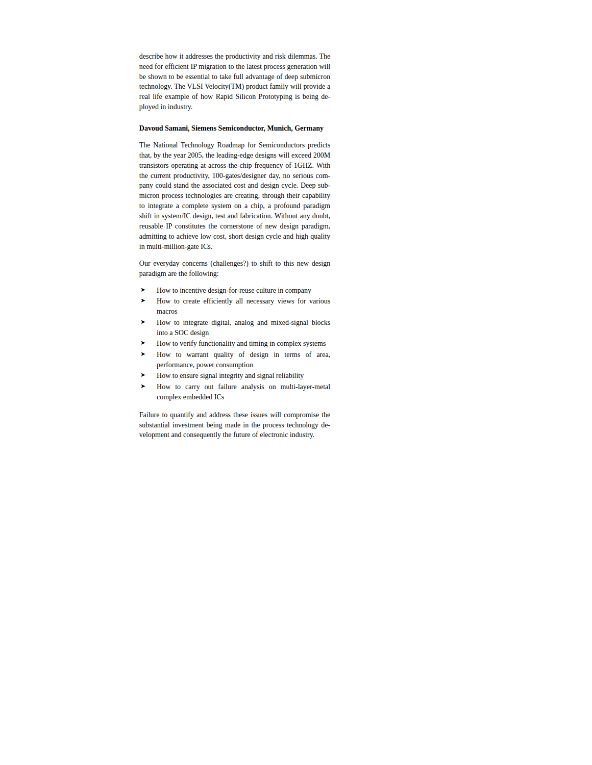describe how it addresses the productivity and risk dilemmas. The need for efficient IP migration to the latest process generation will be shown to be essential to take full advantage of deep submicron technology. The VLSI Velocity(TM) product family will provide a real life example of how Rapid Silicon Prototyping is being deployed in industry.
Davoud Samani, Siemens Semiconductor, Munich, Germany
The National Technology Roadmap for Semiconductors predicts that, by the year 2005, the leading-edge designs will exceed 200M transistors operating at across-the-chip frequency of 1GHZ. With the current productivity, 100-gates/designer day, no serious company could stand the associated cost and design cycle. Deep sub-micron process technologies are creating, through their capability to integrate a complete system on a chip, a profound paradigm shift in system/IC design, test and fabrication. Without any doubt, reusable IP constitutes the cornerstone of new design paradigm, admitting to achieve low cost, short design cycle and high quality in multi-million-gate ICs.
Our everyday concerns (challenges?) to shift to this new design paradigm are the following:
How to incentive design-for-reuse culture in company
How to create efficiently all necessary views for various macros
How to integrate digital, analog and mixed-signal blocks into a SOC design
How to verify functionality and timing in complex systems
How to warrant quality of design in terms of area, performance, power consumption
How to ensure signal integrity and signal reliability
How to carry out failure analysis on multi-layer-metal complex embedded ICs
Failure to quantify and address these issues will compromise the substantial investment being made in the process technology development and consequently the future of electronic industry.